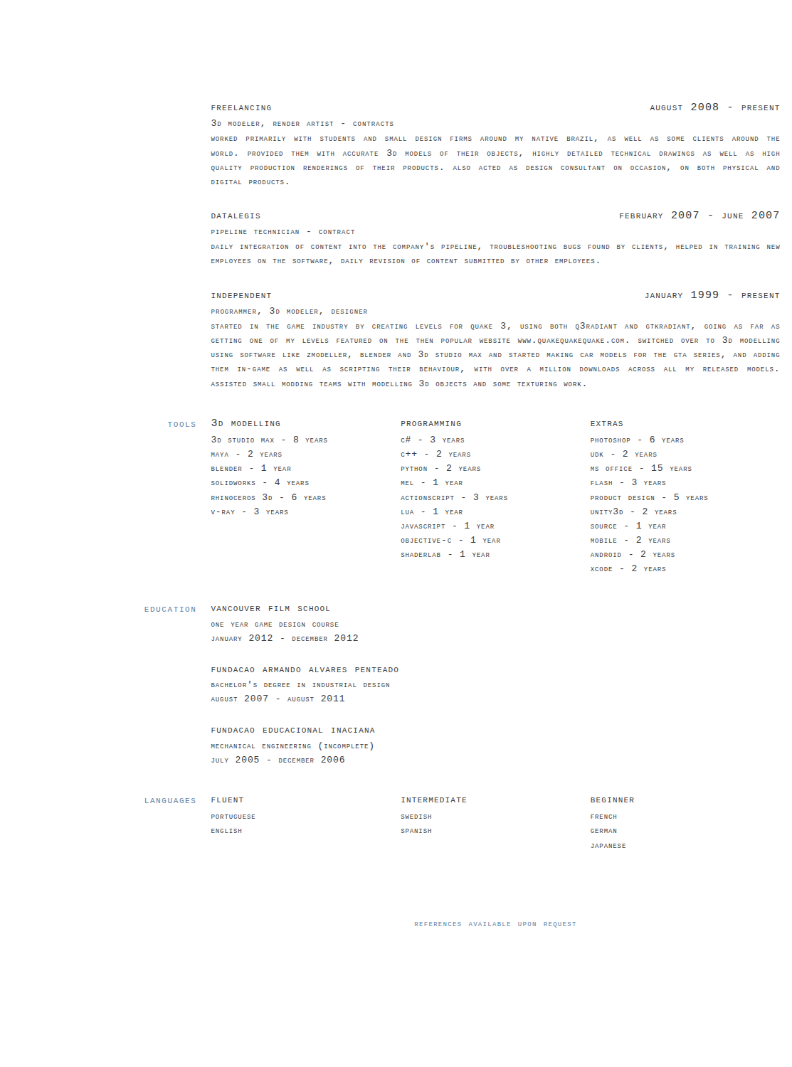Freelancing
August 2008 - Present
3D Modeler, Render Artist - Contracts
Worked primarily with students and small design firms around my native Brazil, as well as some clients around the world. Provided them with accurate 3d models of their objects, highly detailed technical drawings as well as high quality production renderings of their products. Also acted as design consultant on occasion, on both physical and digital products.
Datalegis
February 2007 - June 2007
Pipeline Technician - Contract
Daily integration of content into the company's pipeline, troubleshooting bugs found by clients, helped in training new employees on the software, daily revision of content submitted by other employees.
Independent
January 1999 - Present
Programmer, 3D Modeler, Designer
Started in the game industry by creating levels for Quake 3, using both Q3Radiant and GTKRadiant, going as far as getting one of my levels featured on the then popular website www.quakequakequake.com. Switched over to 3D modelling using software like Zmodeller, Blender and 3D Studio Max and started making car models for the GTA series, and adding them in-game as well as scripting their behaviour, with over a million downloads across all my released models. Assisted small modding teams with modelling 3D objects and some texturing work.
Tools
3D Modelling
3D Studio Max - 8 Years
Maya - 2 Years
Blender - 1 Year
Solidworks - 4 Years
Rhinoceros 3D - 6 Years
V-ray - 3 Years
Programming
C# - 3 Years
C++ - 2 Years
Python - 2 Years
Mel - 1 Year
Actionscript - 3 Years
Lua - 1 Year
Javascript - 1 Year
Objective-C - 1 Year
ShaderLab - 1 Year
Extras
Photoshop - 6 Years
UDK - 2 Years
MS Office - 15 Years
Flash - 3 Years
Product Design - 5 Years
Unity3D - 2 Years
Source - 1 Year
Mobile - 2 Years
Android - 2 Years
Xcode - 2 Years
Education
Vancouver Film School
One year Game Design course
January 2012 - December 2012
Fundacao Armando Alvares Penteado
Bachelor's degree in Industrial Design
August 2007 - August 2011
Fundacao Educacional Inaciana
Mechanical Engineering (incomplete)
July 2005 - December 2006
Languages
Fluent
Portuguese
English
Intermediate
Swedish
Spanish
Beginner
French
German
Japanese
references available upon request